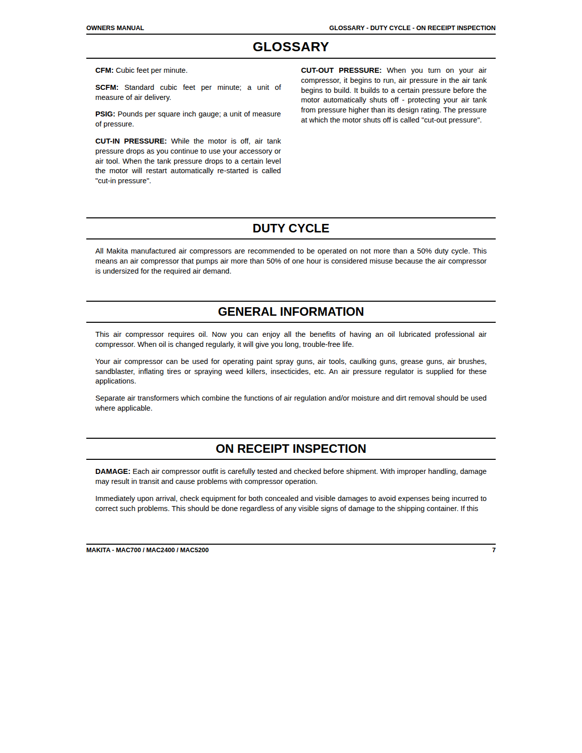OWNERS MANUAL GLOSSARY - DUTY CYCLE - ON RECEIPT INSPECTION
GLOSSARY
CFM: Cubic feet per minute.
SCFM: Standard cubic feet per minute; a unit of measure of air delivery.
PSIG: Pounds per square inch gauge; a unit of measure of pressure.
CUT-IN PRESSURE: While the motor is off, air tank pressure drops as you continue to use your accessory or air tool. When the tank pressure drops to a certain level the motor will restart automatically re-started is called "cut-in pressure".
CUT-OUT PRESSURE: When you turn on your air compressor, it begins to run, air pressure in the air tank begins to build. It builds to a certain pressure before the motor automatically shuts off - protecting your air tank from pressure higher than its design rating. The pressure at which the motor shuts off is called "cut-out pressure".
DUTY CYCLE
All Makita manufactured air compressors are recommended to be operated on not more than a 50% duty cycle. This means an air compressor that pumps air more than 50% of one hour is considered misuse because the air compressor is undersized for the required air demand.
GENERAL INFORMATION
This air compressor requires oil. Now you can enjoy all the benefits of having an oil lubricated professional air compressor. When oil is changed regularly, it will give you long, trouble-free life.
Your air compressor can be used for operating paint spray guns, air tools, caulking guns, grease guns, air brushes, sandblaster, inflating tires or spraying weed killers, insecticides, etc. An air pressure regulator is supplied for these applications.
Separate air transformers which combine the functions of air regulation and/or moisture and dirt removal should be used where applicable.
ON RECEIPT INSPECTION
DAMAGE: Each air compressor outfit is carefully tested and checked before shipment. With improper handling, damage may result in transit and cause problems with compressor operation.
Immediately upon arrival, check equipment for both concealed and visible damages to avoid expenses being incurred to correct such problems. This should be done regardless of any visible signs of damage to the shipping container. If this
MAKITA - MAC700 / MAC2400 / MAC5200 7